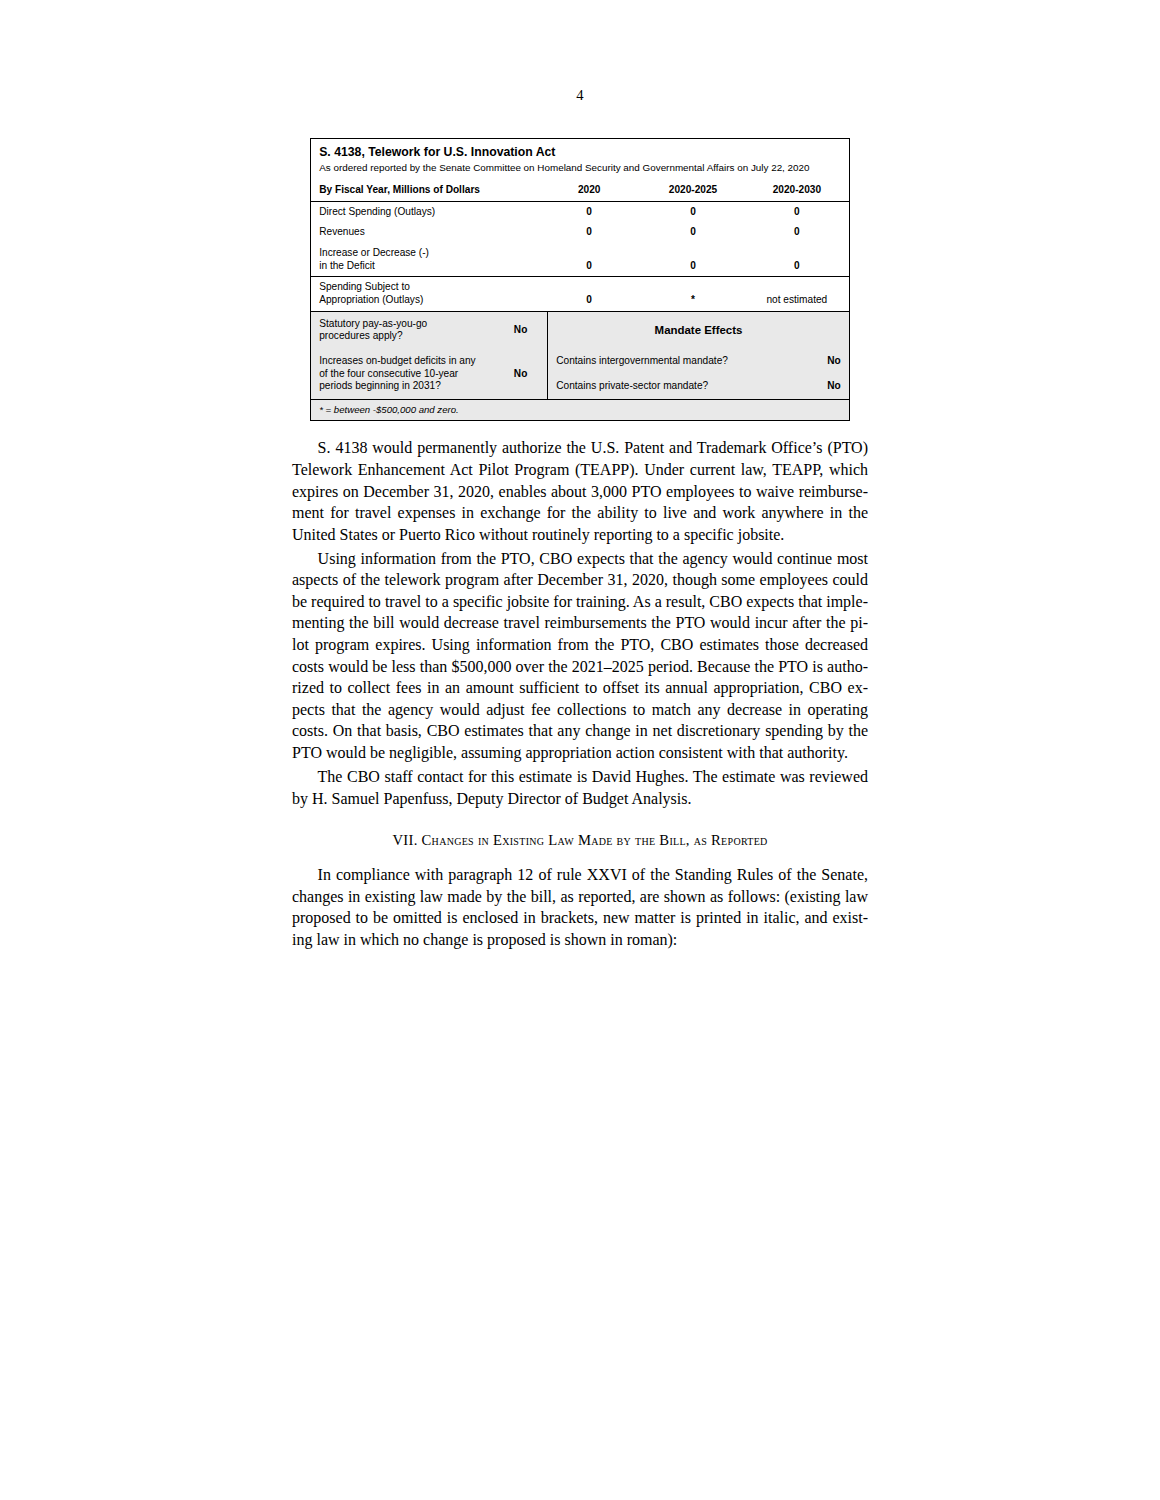4
S. 4138, Telework for U.S. Innovation Act
As ordered reported by the Senate Committee on Homeland Security and Governmental Affairs on July 22, 2020
| By Fiscal Year, Millions of Dollars | 2020 | 2020-2025 | 2020-2030 |
| --- | --- | --- | --- |
| Direct Spending (Outlays) | 0 | 0 | 0 |
| Revenues | 0 | 0 | 0 |
| Increase or Decrease (-) in the Deficit | 0 | 0 | 0 |
| Spending Subject to Appropriation (Outlays) | 0 | * | not estimated |
| Statutory pay-as-you-go procedures apply? | No | Mandate Effects |
| Increases on-budget deficits in any of the four consecutive 10-year periods beginning in 2031? | No | Contains intergovernmental mandate? | No |
| Contains private-sector mandate? | No |
* = between -$500,000 and zero.
S. 4138 would permanently authorize the U.S. Patent and Trademark Office’s (PTO) Telework Enhancement Act Pilot Program (TEAPP). Under current law, TEAPP, which expires on December 31, 2020, enables about 3,000 PTO employees to waive reimbursement for travel expenses in exchange for the ability to live and work anywhere in the United States or Puerto Rico without routinely reporting to a specific jobsite.
Using information from the PTO, CBO expects that the agency would continue most aspects of the telework program after December 31, 2020, though some employees could be required to travel to a specific jobsite for training. As a result, CBO expects that implementing the bill would decrease travel reimbursements the PTO would incur after the pilot program expires. Using information from the PTO, CBO estimates those decreased costs would be less than $500,000 over the 2021–2025 period. Because the PTO is authorized to collect fees in an amount sufficient to offset its annual appropriation, CBO expects that the agency would adjust fee collections to match any decrease in operating costs. On that basis, CBO estimates that any change in net discretionary spending by the PTO would be negligible, assuming appropriation action consistent with that authority.
The CBO staff contact for this estimate is David Hughes. The estimate was reviewed by H. Samuel Papenfuss, Deputy Director of Budget Analysis.
VII. Changes in Existing Law Made by the Bill, as Reported
In compliance with paragraph 12 of rule XXVI of the Standing Rules of the Senate, changes in existing law made by the bill, as reported, are shown as follows: (existing law proposed to be omitted is enclosed in brackets, new matter is printed in italic, and existing law in which no change is proposed is shown in roman):